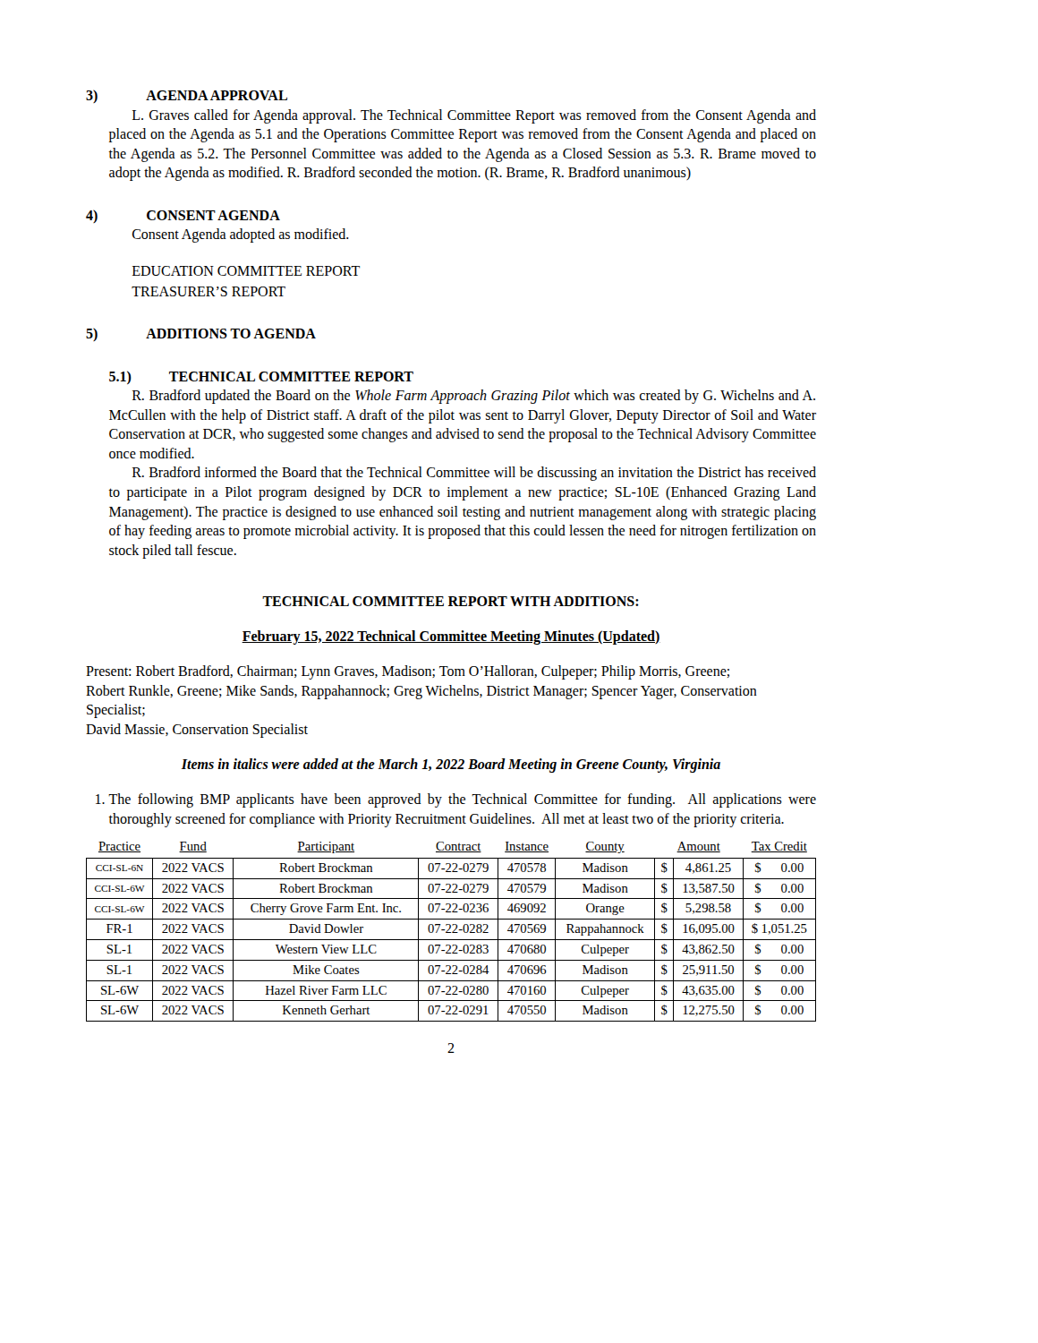3)
AGENDA APPROVAL
L. Graves called for Agenda approval. The Technical Committee Report was removed from the Consent Agenda and placed on the Agenda as 5.1 and the Operations Committee Report was removed from the Consent Agenda and placed on the Agenda as 5.2. The Personnel Committee was added to the Agenda as a Closed Session as 5.3. R. Brame moved to adopt the Agenda as modified. R. Bradford seconded the motion. (R. Brame, R. Bradford unanimous)
4)
CONSENT AGENDA
Consent Agenda adopted as modified.
EDUCATION COMMITTEE REPORT
TREASURER’S REPORT
5)
ADDITIONS TO AGENDA
5.1)
TECHNICAL COMMITTEE REPORT
R. Bradford updated the Board on the Whole Farm Approach Grazing Pilot which was created by G. Wichelns and A. McCullen with the help of District staff. A draft of the pilot was sent to Darryl Glover, Deputy Director of Soil and Water Conservation at DCR, who suggested some changes and advised to send the proposal to the Technical Advisory Committee once modified.
R. Bradford informed the Board that the Technical Committee will be discussing an invitation the District has received to participate in a Pilot program designed by DCR to implement a new practice; SL-10E (Enhanced Grazing Land Management). The practice is designed to use enhanced soil testing and nutrient management along with strategic placing of hay feeding areas to promote microbial activity. It is proposed that this could lessen the need for nitrogen fertilization on stock piled tall fescue.
TECHNICAL COMMITTEE REPORT WITH ADDITIONS:
February 15, 2022 Technical Committee Meeting Minutes (Updated)
Present: Robert Bradford, Chairman; Lynn Graves, Madison; Tom O’Halloran, Culpeper; Philip Morris, Greene;
Robert Runkle, Greene; Mike Sands, Rappahannock; Greg Wichelns, District Manager; Spencer Yager, Conservation Specialist;
David Massie, Conservation Specialist
Items in italics were added at the March 1, 2022 Board Meeting in Greene County, Virginia
The following BMP applicants have been approved by the Technical Committee for funding. All applications were thoroughly screened for compliance with Priority Recruitment Guidelines. All met at least two of the priority criteria.
| Practice | Fund | Participant | Contract | Instance | County | Amount | Tax Credit |
| --- | --- | --- | --- | --- | --- | --- | --- |
| CCI-SL-6N | 2022 VACS | Robert Brockman | 07-22-0279 | 470578 | Madison | $ | 4,861.25 | $ 0.00 |
| CCI-SL-6W | 2022 VACS | Robert Brockman | 07-22-0279 | 470579 | Madison | $ | 13,587.50 | $ 0.00 |
| CCI-SL-6W | 2022 VACS | Cherry Grove Farm Ent. Inc. | 07-22-0236 | 469092 | Orange | $ | 5,298.58 | $ 0.00 |
| FR-1 | 2022 VACS | David Dowler | 07-22-0282 | 470569 | Rappahannock | $ | 16,095.00 | $ 1,051.25 |
| SL-1 | 2022 VACS | Western View LLC | 07-22-0283 | 470680 | Culpeper | $ | 43,862.50 | $ 0.00 |
| SL-1 | 2022 VACS | Mike Coates | 07-22-0284 | 470696 | Madison | $ | 25,911.50 | $ 0.00 |
| SL-6W | 2022 VACS | Hazel River Farm LLC | 07-22-0280 | 470160 | Culpeper | $ | 43,635.00 | $ 0.00 |
| SL-6W | 2022 VACS | Kenneth Gerhart | 07-22-0291 | 470550 | Madison | $ | 12,275.50 | $ 0.00 |
2